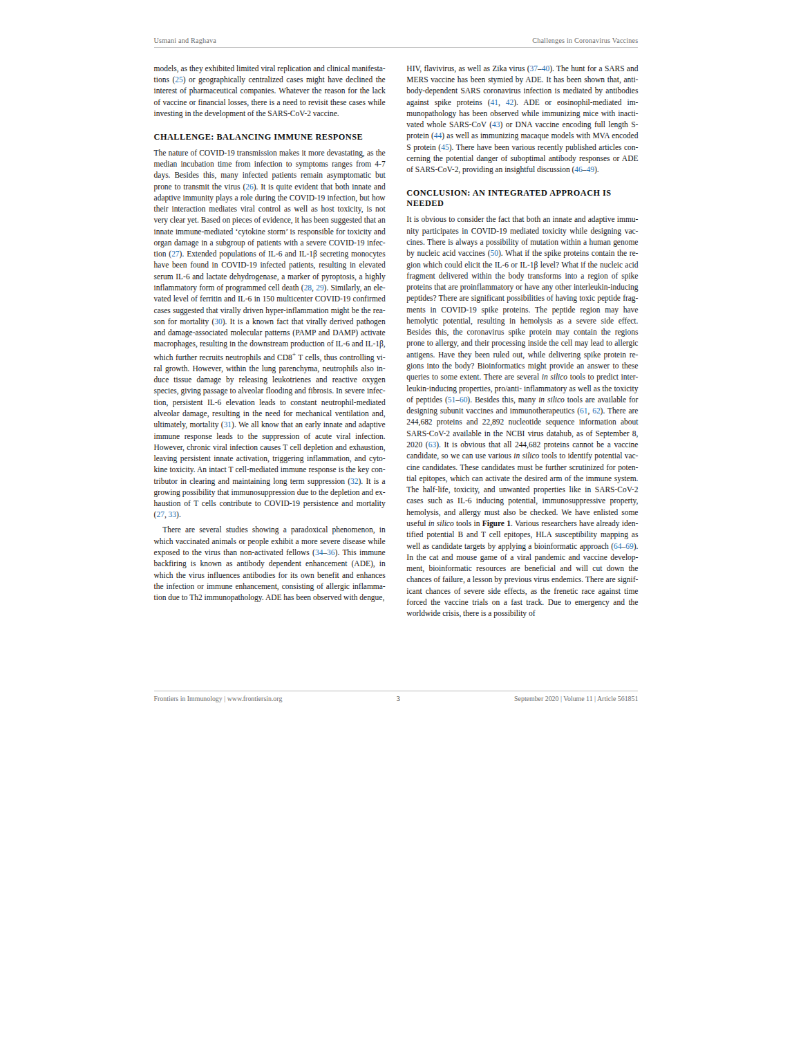Usmani and Raghava Challenges in Coronavirus Vaccines
models, as they exhibited limited viral replication and clinical manifestations (25) or geographically centralized cases might have declined the interest of pharmaceutical companies. Whatever the reason for the lack of vaccine or financial losses, there is a need to revisit these cases while investing in the development of the SARS-CoV-2 vaccine.
Challenge: Balancing Immune Response
The nature of COVID-19 transmission makes it more devastating, as the median incubation time from infection to symptoms ranges from 4-7 days. Besides this, many infected patients remain asymptomatic but prone to transmit the virus (26). It is quite evident that both innate and adaptive immunity plays a role during the COVID-19 infection, but how their interaction mediates viral control as well as host toxicity, is not very clear yet. Based on pieces of evidence, it has been suggested that an innate immune-mediated ‘cytokine storm’ is responsible for toxicity and organ damage in a subgroup of patients with a severe COVID-19 infection (27). Extended populations of IL-6 and IL-1β secreting monocytes have been found in COVID-19 infected patients, resulting in elevated serum IL-6 and lactate dehydrogenase, a marker of pyroptosis, a highly inflammatory form of programmed cell death (28, 29). Similarly, an elevated level of ferritin and IL-6 in 150 multicenter COVID-19 confirmed cases suggested that virally driven hyper-inflammation might be the reason for mortality (30). It is a known fact that virally derived pathogen and damage-associated molecular patterns (PAMP and DAMP) activate macrophages, resulting in the downstream production of IL-6 and IL-1β, which further recruits neutrophils and CD8+ T cells, thus controlling viral growth. However, within the lung parenchyma, neutrophils also induce tissue damage by releasing leukotrienes and reactive oxygen species, giving passage to alveolar flooding and fibrosis. In severe infection, persistent IL-6 elevation leads to constant neutrophil-mediated alveolar damage, resulting in the need for mechanical ventilation and, ultimately, mortality (31). We all know that an early innate and adaptive immune response leads to the suppression of acute viral infection. However, chronic viral infection causes T cell depletion and exhaustion, leaving persistent innate activation, triggering inflammation, and cytokine toxicity. An intact T cell-mediated immune response is the key contributor in clearing and maintaining long term suppression (32). It is a growing possibility that immunosuppression due to the depletion and exhaustion of T cells contribute to COVID-19 persistence and mortality (27, 33).
There are several studies showing a paradoxical phenomenon, in which vaccinated animals or people exhibit a more severe disease while exposed to the virus than non-activated fellows (34–36). This immune backfiring is known as antibody dependent enhancement (ADE), in which the virus influences antibodies for its own benefit and enhances the infection or immune enhancement, consisting of allergic inflammation due to Th2 immunopathology. ADE has been observed with dengue,
HIV, flavivirus, as well as Zika virus (37–40). The hunt for a SARS and MERS vaccine has been stymied by ADE. It has been shown that, antibody-dependent SARS coronavirus infection is mediated by antibodies against spike proteins (41, 42). ADE or eosinophil-mediated immunopathology has been observed while immunizing mice with inactivated whole SARS-CoV (43) or DNA vaccine encoding full length S-protein (44) as well as immunizing macaque models with MVA encoded S protein (45). There have been various recently published articles concerning the potential danger of suboptimal antibody responses or ADE of SARS-CoV-2, providing an insightful discussion (46–49).
Conclusion: An Integrated Approach Is Needed
It is obvious to consider the fact that both an innate and adaptive immunity participates in COVID-19 mediated toxicity while designing vaccines. There is always a possibility of mutation within a human genome by nucleic acid vaccines (50). What if the spike proteins contain the region which could elicit the IL-6 or IL-1β level? What if the nucleic acid fragment delivered within the body transforms into a region of spike proteins that are proinflammatory or have any other interleukin-inducing peptides? There are significant possibilities of having toxic peptide fragments in COVID-19 spike proteins. The peptide region may have hemolytic potential, resulting in hemolysis as a severe side effect. Besides this, the coronavirus spike protein may contain the regions prone to allergy, and their processing inside the cell may lead to allergic antigens. Have they been ruled out, while delivering spike protein regions into the body? Bioinformatics might provide an answer to these queries to some extent. There are several in silico tools to predict interleukin-inducing properties, pro/anti- inflammatory as well as the toxicity of peptides (51–60). Besides this, many in silico tools are available for designing subunit vaccines and immunotherapeutics (61, 62). There are 244,682 proteins and 22,892 nucleotide sequence information about SARS-CoV-2 available in the NCBI virus datahub, as of September 8, 2020 (63). It is obvious that all 244,682 proteins cannot be a vaccine candidate, so we can use various in silico tools to identify potential vaccine candidates. These candidates must be further scrutinized for potential epitopes, which can activate the desired arm of the immune system. The half-life, toxicity, and unwanted properties like in SARS-CoV-2 cases such as IL-6 inducing potential, immunosuppressive property, hemolysis, and allergy must also be checked. We have enlisted some useful in silico tools in Figure 1. Various researchers have already identified potential B and T cell epitopes, HLA susceptibility mapping as well as candidate targets by applying a bioinformatic approach (64–69). In the cat and mouse game of a viral pandemic and vaccine development, bioinformatic resources are beneficial and will cut down the chances of failure, a lesson by previous virus endemics. There are significant chances of severe side effects, as the frenetic race against time forced the vaccine trials on a fast track. Due to emergency and the worldwide crisis, there is a possibility of
Frontiers in Immunology | www.frontiersin.org 3 September 2020 | Volume 11 | Article 561851